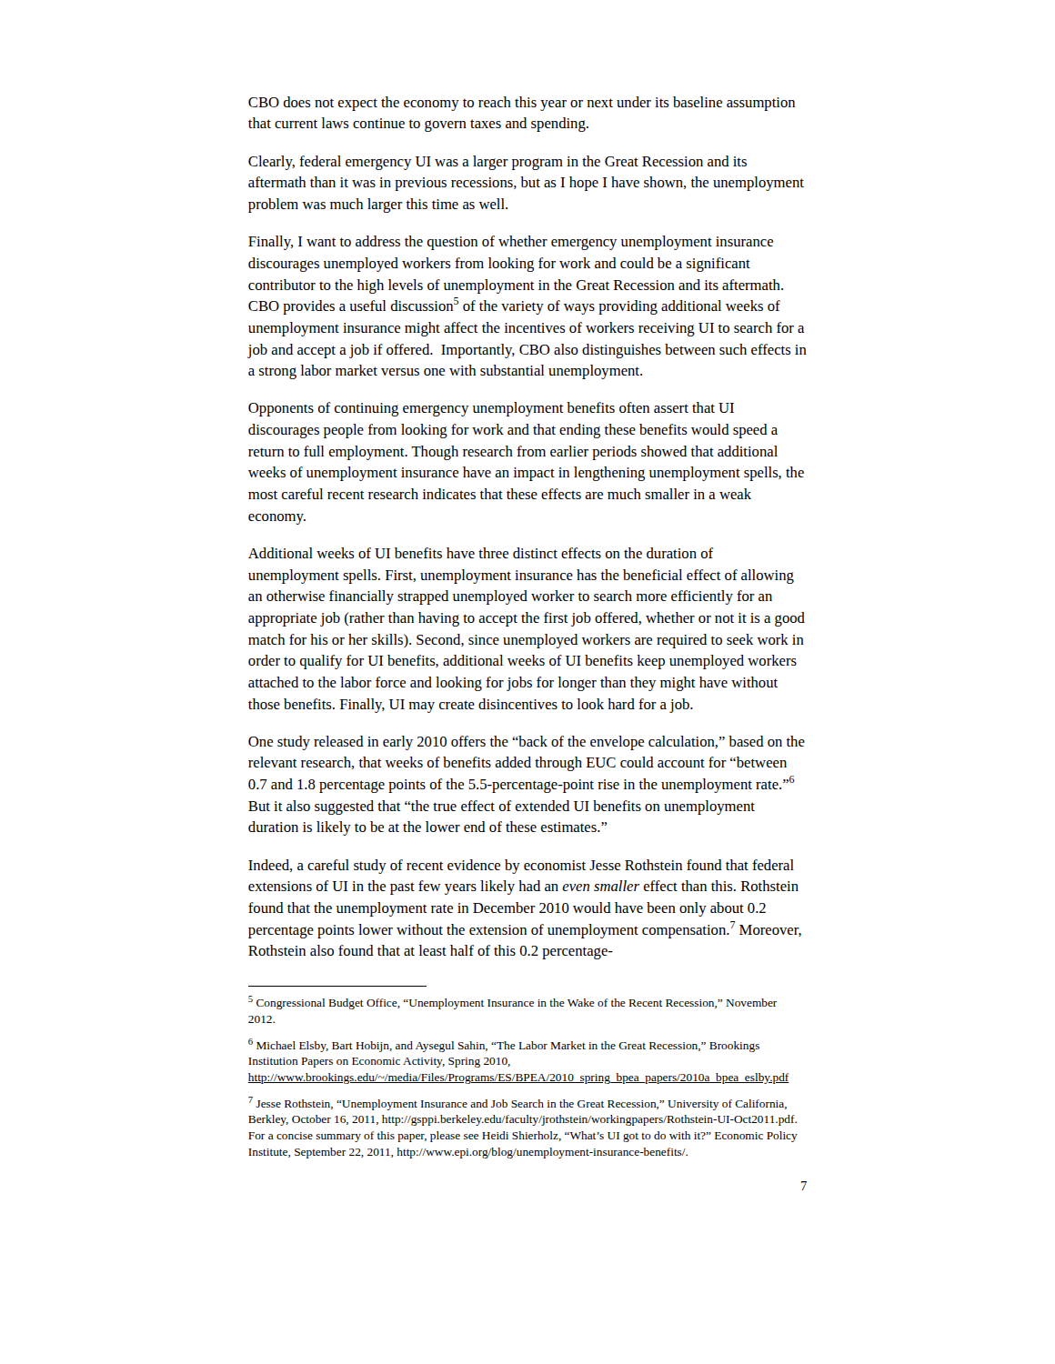CBO does not expect the economy to reach this year or next under its baseline assumption that current laws continue to govern taxes and spending.
Clearly, federal emergency UI was a larger program in the Great Recession and its aftermath than it was in previous recessions, but as I hope I have shown, the unemployment problem was much larger this time as well.
Finally, I want to address the question of whether emergency unemployment insurance discourages unemployed workers from looking for work and could be a significant contributor to the high levels of unemployment in the Great Recession and its aftermath. CBO provides a useful discussion5 of the variety of ways providing additional weeks of unemployment insurance might affect the incentives of workers receiving UI to search for a job and accept a job if offered. Importantly, CBO also distinguishes between such effects in a strong labor market versus one with substantial unemployment.
Opponents of continuing emergency unemployment benefits often assert that UI discourages people from looking for work and that ending these benefits would speed a return to full employment. Though research from earlier periods showed that additional weeks of unemployment insurance have an impact in lengthening unemployment spells, the most careful recent research indicates that these effects are much smaller in a weak economy.
Additional weeks of UI benefits have three distinct effects on the duration of unemployment spells. First, unemployment insurance has the beneficial effect of allowing an otherwise financially strapped unemployed worker to search more efficiently for an appropriate job (rather than having to accept the first job offered, whether or not it is a good match for his or her skills). Second, since unemployed workers are required to seek work in order to qualify for UI benefits, additional weeks of UI benefits keep unemployed workers attached to the labor force and looking for jobs for longer than they might have without those benefits. Finally, UI may create disincentives to look hard for a job.
One study released in early 2010 offers the “back of the envelope calculation,” based on the relevant research, that weeks of benefits added through EUC could account for “between 0.7 and 1.8 percentage points of the 5.5-percentage-point rise in the unemployment rate.”6 But it also suggested that “the true effect of extended UI benefits on unemployment duration is likely to be at the lower end of these estimates.”
Indeed, a careful study of recent evidence by economist Jesse Rothstein found that federal extensions of UI in the past few years likely had an even smaller effect than this. Rothstein found that the unemployment rate in December 2010 would have been only about 0.2 percentage points lower without the extension of unemployment compensation.7 Moreover, Rothstein also found that at least half of this 0.2 percentage-
5 Congressional Budget Office, “Unemployment Insurance in the Wake of the Recent Recession,” November 2012.
6 Michael Elsby, Bart Hobijn, and Aysegul Sahin, “The Labor Market in the Great Recession,” Brookings Institution Papers on Economic Activity, Spring 2010,
http://www.brookings.edu/~/media/Files/Programs/ES/BPEA/2010_spring_bpea_papers/2010a_bpea_eslby.pdf
7 Jesse Rothstein, “Unemployment Insurance and Job Search in the Great Recession,” University of California, Berkley, October 16, 2011, http://gsppi.berkeley.edu/faculty/jrothstein/workingpapers/Rothstein-UI-Oct2011.pdf. For a concise summary of this paper, please see Heidi Shierholz, “What’s UI got to do with it?” Economic Policy Institute, September 22, 2011, http://www.epi.org/blog/unemployment-insurance-benefits/.
7